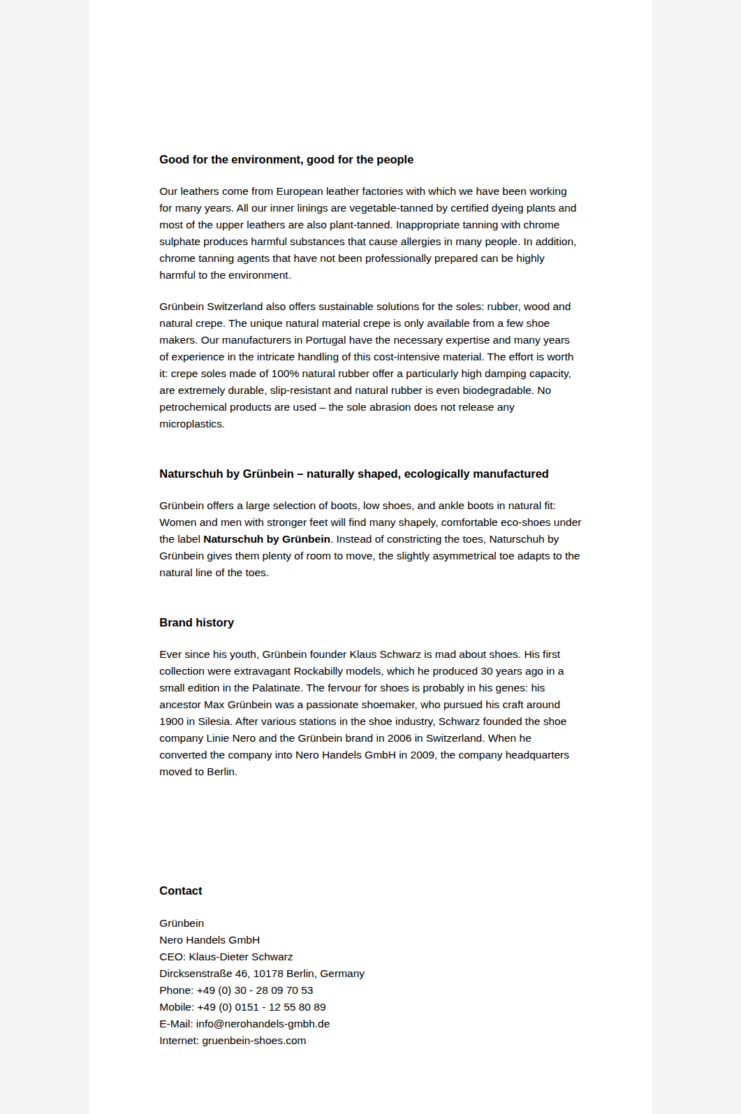Good for the environment, good for the people
Our leathers come from European leather factories with which we have been working for many years. All our inner linings are vegetable-tanned by certified dyeing plants and most of the upper leathers are also plant-tanned. Inappropriate tanning with chrome sulphate produces harmful substances that cause allergies in many people. In addition, chrome tanning agents that have not been professionally prepared can be highly harmful to the environment.
Grünbein Switzerland also offers sustainable solutions for the soles: rubber, wood and natural crepe. The unique natural material crepe is only available from a few shoe makers. Our manufacturers in Portugal have the necessary expertise and many years of experience in the intricate handling of this cost-intensive material. The effort is worth it: crepe soles made of 100% natural rubber offer a particularly high damping capacity, are extremely durable, slip-resistant and natural rubber is even biodegradable. No petrochemical products are used – the sole abrasion does not release any microplastics.
Naturschuh by Grünbein – naturally shaped, ecologically manufactured
Grünbein offers a large selection of boots, low shoes, and ankle boots in natural fit: Women and men with stronger feet will find many shapely, comfortable eco-shoes under the label Naturschuh by Grünbein. Instead of constricting the toes, Naturschuh by Grünbein gives them plenty of room to move, the slightly asymmetrical toe adapts to the natural line of the toes.
Brand history
Ever since his youth, Grünbein founder Klaus Schwarz is mad about shoes. His first collection were extravagant Rockabilly models, which he produced 30 years ago in a small edition in the Palatinate. The fervour for shoes is probably in his genes: his ancestor Max Grünbein was a passionate shoemaker, who pursued his craft around 1900 in Silesia. After various stations in the shoe industry, Schwarz founded the shoe company Linie Nero and the Grünbein brand in 2006 in Switzerland. When he converted the company into Nero Handels GmbH in 2009, the company headquarters moved to Berlin.
Contact
Grünbein
Nero Handels GmbH
CEO: Klaus-Dieter Schwarz
Dircksenstraße 46, 10178 Berlin, Germany
Phone: +49 (0) 30 - 28 09 70 53
Mobile: +49 (0) 0151 - 12 55 80 89
E-Mail: info@nerohandels-gmbh.de
Internet: gruenbein-shoes.com